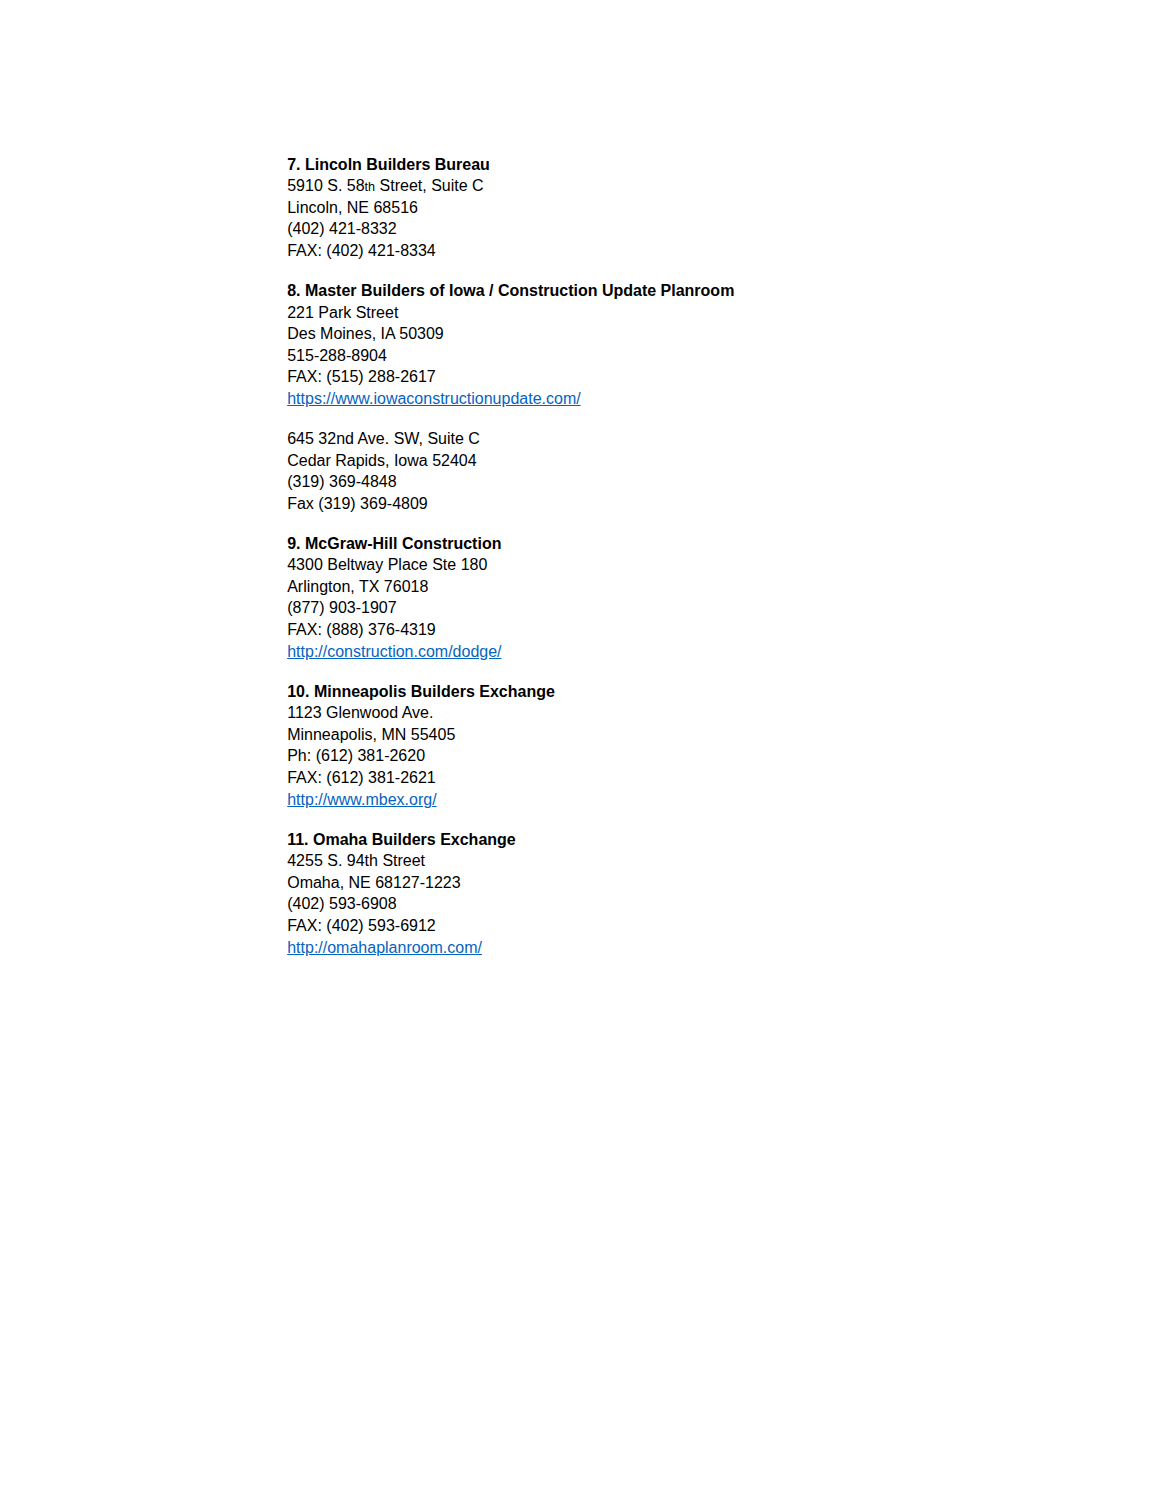7. Lincoln Builders Bureau
5910 S. 58th Street, Suite C
Lincoln, NE 68516
(402) 421-8332
FAX: (402) 421-8334
8. Master Builders of Iowa / Construction Update Planroom
221 Park Street
Des Moines, IA 50309
515-288-8904
FAX: (515) 288-2617
https://www.iowaconstructionupdate.com/
645 32nd Ave. SW, Suite C
Cedar Rapids, Iowa 52404
(319) 369-4848
Fax (319) 369-4809
9. McGraw-Hill Construction
4300 Beltway Place Ste 180
Arlington, TX 76018
(877) 903-1907
FAX: (888) 376-4319
http://construction.com/dodge/
10. Minneapolis Builders Exchange
1123 Glenwood Ave.
Minneapolis, MN 55405
Ph: (612) 381-2620
FAX: (612) 381-2621
http://www.mbex.org/
11. Omaha Builders Exchange
4255 S. 94th Street
Omaha, NE 68127-1223
(402) 593-6908
FAX: (402) 593-6912
http://omahaplanroom.com/